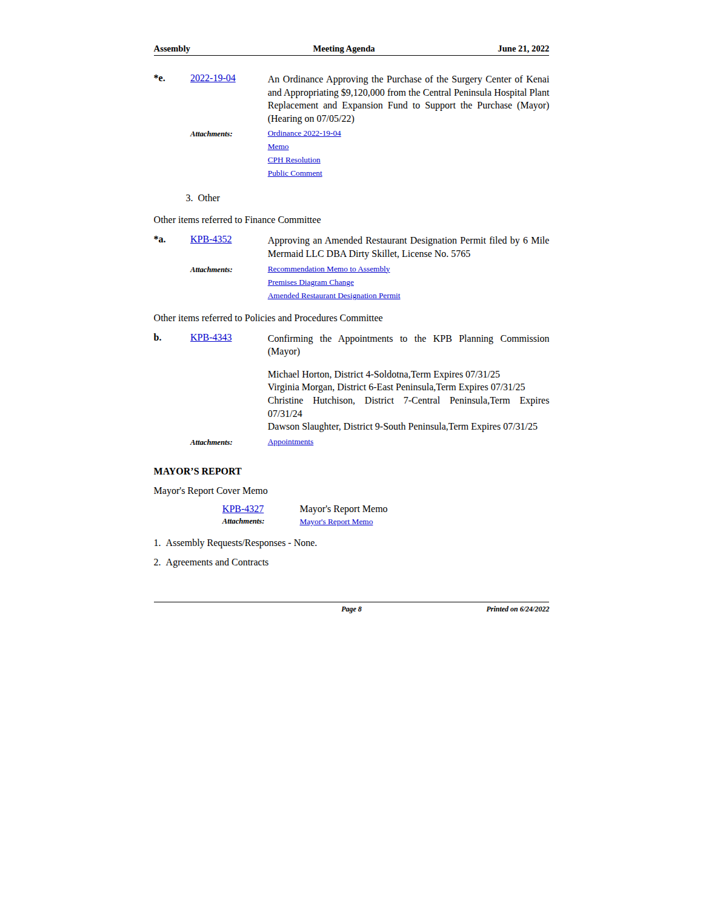Assembly
Meeting Agenda
June 21, 2022
*e.
2022-19-04
An Ordinance Approving the Purchase of the Surgery Center of Kenai and Appropriating $9,120,000 from the Central Peninsula Hospital Plant Replacement and Expansion Fund to Support the Purchase (Mayor) (Hearing on 07/05/22)
Attachments:
Ordinance 2022-19-04 Memo CPH Resolution Public Comment
3. Other
Other items referred to Finance Committee
*a.
KPB-4352
Approving an Amended Restaurant Designation Permit filed by 6 Mile Mermaid LLC DBA Dirty Skillet, License No. 5765
Attachments:
Recommendation Memo to Assembly Premises Diagram Change Amended Restaurant Designation Permit
Other items referred to Policies and Procedures Committee
b.
KPB-4343
Confirming the Appointments to the KPB Planning Commission (Mayor)
Michael Horton, District 4-Soldotna,Term Expires 07/31/25
Virginia Morgan, District 6-East Peninsula,Term Expires 07/31/25
Christine Hutchison, District 7-Central Peninsula,Term Expires 07/31/24
Dawson Slaughter, District 9-South Peninsula,Term Expires 07/31/25
Attachments:
Appointments
MAYOR’S REPORT
Mayor's Report Cover Memo
KPB-4327
Mayor's Report Memo
Attachments:
Mayor's Report Memo
1. Assembly Requests/Responses - None.
2. Agreements and Contracts
Page 8
Printed on 6/24/2022